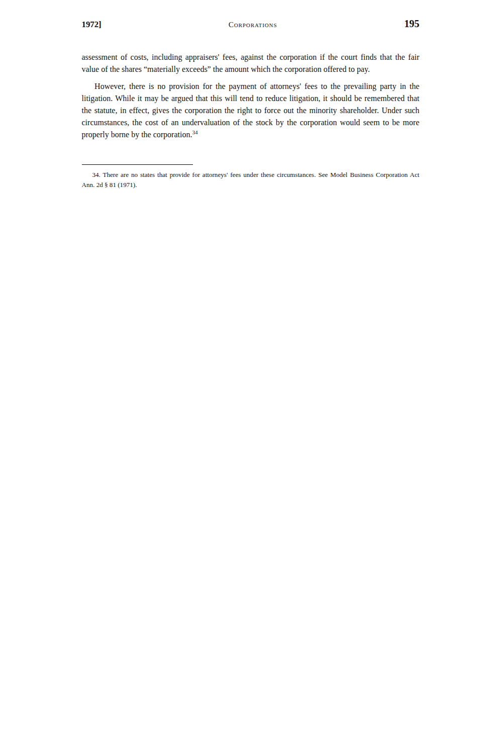1972] Corporations 195
assessment of costs, including appraisers' fees, against the corporation if the court finds that the fair value of the shares “materially exceeds” the amount which the corporation offered to pay.
However, there is no provision for the payment of attorneys' fees to the prevailing party in the litigation. While it may be argued that this will tend to reduce litigation, it should be remembered that the statute, in effect, gives the corporation the right to force out the minority shareholder. Under such circumstances, the cost of an undervaluation of the stock by the corporation would seem to be more properly borne by the corporation.34
34. There are no states that provide for attorneys' fees under these circumstances. See Model Business Corporation Act Ann. 2d § 81 (1971).